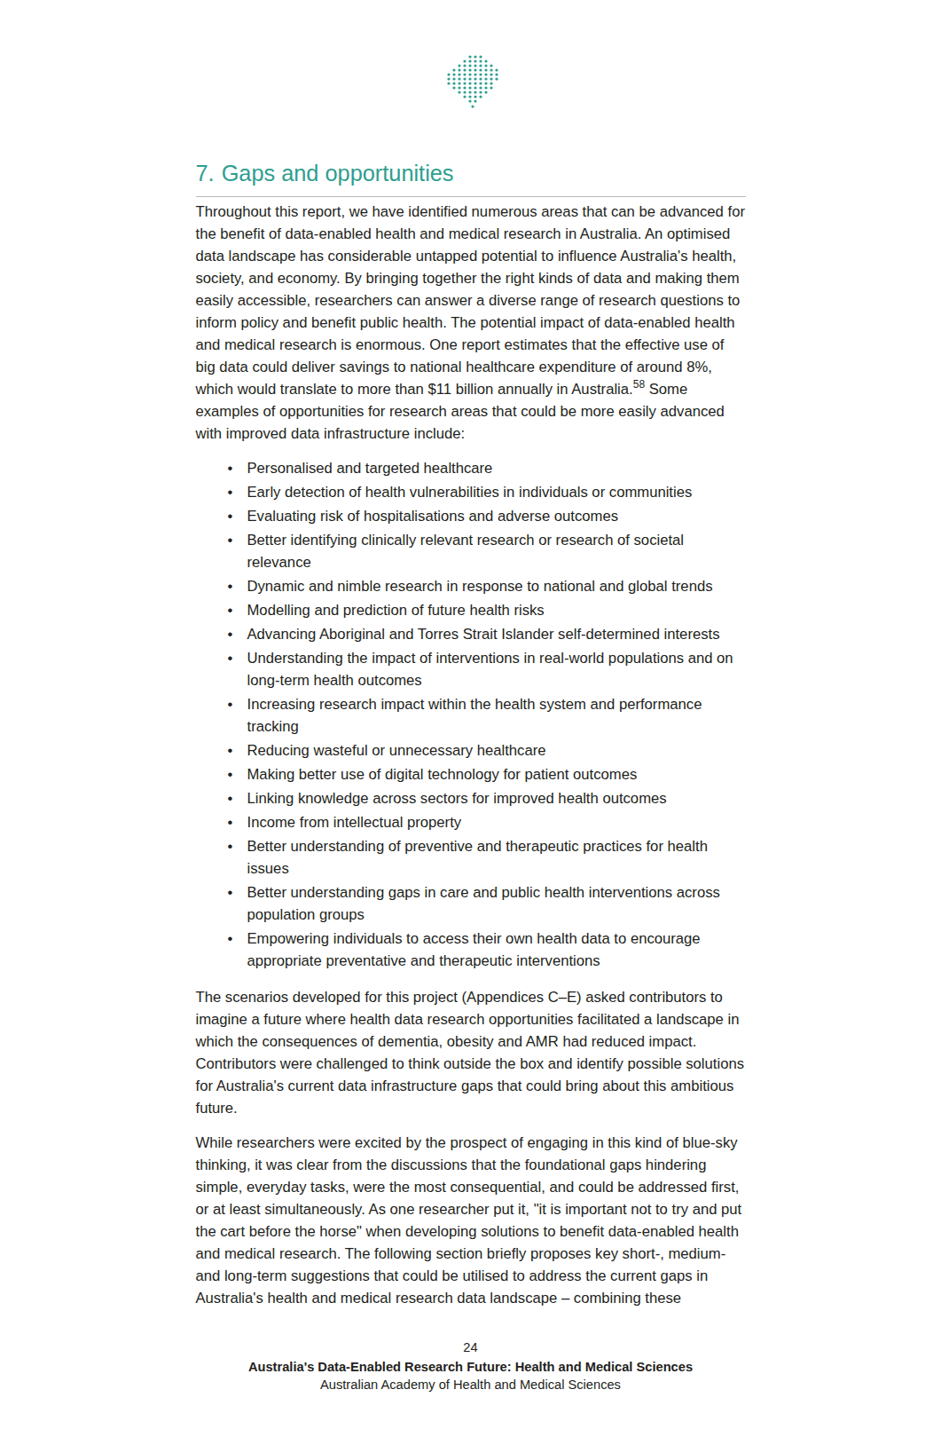7. Gaps and opportunities
Throughout this report, we have identified numerous areas that can be advanced for the benefit of data-enabled health and medical research in Australia. An optimised data landscape has considerable untapped potential to influence Australia's health, society, and economy. By bringing together the right kinds of data and making them easily accessible, researchers can answer a diverse range of research questions to inform policy and benefit public health. The potential impact of data-enabled health and medical research is enormous. One report estimates that the effective use of big data could deliver savings to national healthcare expenditure of around 8%, which would translate to more than $11 billion annually in Australia.58 Some examples of opportunities for research areas that could be more easily advanced with improved data infrastructure include:
Personalised and targeted healthcare
Early detection of health vulnerabilities in individuals or communities
Evaluating risk of hospitalisations and adverse outcomes
Better identifying clinically relevant research or research of societal relevance
Dynamic and nimble research in response to national and global trends
Modelling and prediction of future health risks
Advancing Aboriginal and Torres Strait Islander self-determined interests
Understanding the impact of interventions in real-world populations and on long-term health outcomes
Increasing research impact within the health system and performance tracking
Reducing wasteful or unnecessary healthcare
Making better use of digital technology for patient outcomes
Linking knowledge across sectors for improved health outcomes
Income from intellectual property
Better understanding of preventive and therapeutic practices for health issues
Better understanding gaps in care and public health interventions across population groups
Empowering individuals to access their own health data to encourage appropriate preventative and therapeutic interventions
The scenarios developed for this project (Appendices C–E) asked contributors to imagine a future where health data research opportunities facilitated a landscape in which the consequences of dementia, obesity and AMR had reduced impact. Contributors were challenged to think outside the box and identify possible solutions for Australia's current data infrastructure gaps that could bring about this ambitious future.
While researchers were excited by the prospect of engaging in this kind of blue-sky thinking, it was clear from the discussions that the foundational gaps hindering simple, everyday tasks, were the most consequential, and could be addressed first, or at least simultaneously. As one researcher put it, "it is important not to try and put the cart before the horse" when developing solutions to benefit data-enabled health and medical research. The following section briefly proposes key short-, medium- and long-term suggestions that could be utilised to address the current gaps in Australia's health and medical research data landscape – combining these
24 Australia's Data-Enabled Research Future: Health and Medical Sciences
Australian Academy of Health and Medical Sciences